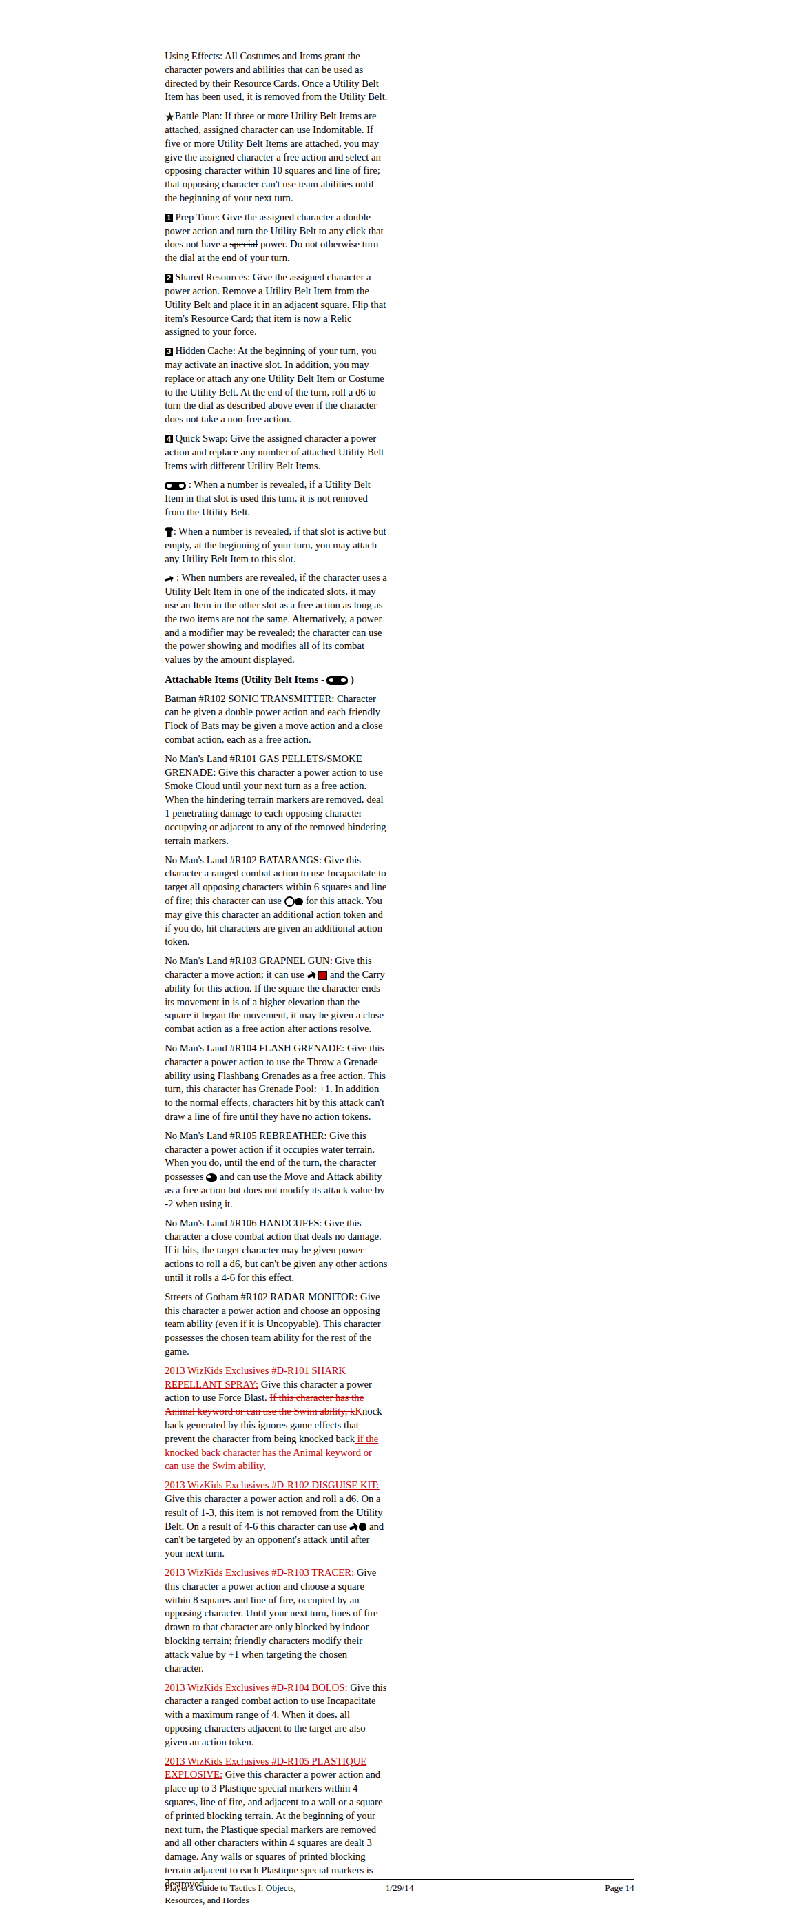Using Effects: All Costumes and Items grant the character powers and abilities that can be used as directed by their Resource Cards. Once a Utility Belt Item has been used, it is removed from the Utility Belt.
Battle Plan: If three or more Utility Belt Items are attached, assigned character can use Indomitable. If five or more Utility Belt Items are attached, you may give the assigned character a free action and select an opposing character within 10 squares and line of fire; that opposing character can't use team abilities until the beginning of your next turn.
1 Prep Time: Give the assigned character a double power action and turn the Utility Belt to any click that does not have a special power. Do not otherwise turn the dial at the end of your turn.
2 Shared Resources: Give the assigned character a power action. Remove a Utility Belt Item from the Utility Belt and place it in an adjacent square. Flip that item's Resource Card; that item is now a Relic assigned to your force.
3 Hidden Cache: At the beginning of your turn, you may activate an inactive slot. In addition, you may replace or attach any one Utility Belt Item or Costume to the Utility Belt. At the end of the turn, roll a d6 to turn the dial as described above even if the character does not take a non-free action.
4 Quick Swap: Give the assigned character a power action and replace any number of attached Utility Belt Items with different Utility Belt Items.
: When a number is revealed, if a Utility Belt Item in that slot is used this turn, it is not removed from the Utility Belt.
: When a number is revealed, if that slot is active but empty, at the beginning of your turn, you may attach any Utility Belt Item to this slot.
: When numbers are revealed, if the character uses a Utility Belt Item in one of the indicated slots, it may use an Item in the other slot as a free action as long as the two items are not the same. Alternatively, a power and a modifier may be revealed; the character can use the power showing and modifies all of its combat values by the amount displayed.
Attachable Items (Utility Belt Items - )
Batman #R102 SONIC TRANSMITTER: Character can be given a double power action and each friendly Flock of Bats may be given a move action and a close combat action, each as a free action.
No Man's Land #R101 GAS PELLETS/SMOKE GRENADE: Give this character a power action to use Smoke Cloud until your next turn as a free action. When the hindering terrain markers are removed, deal 1 penetrating damage to each opposing character occupying or adjacent to any of the removed hindering terrain markers.
No Man's Land #R102 BATARANGS: Give this character a ranged combat action to use Incapacitate to target all opposing characters within 6 squares and line of fire; this character can use for this attack. You may give this character an additional action token and if you do, hit characters are given an additional action token.
No Man's Land #R103 GRAPNEL GUN: Give this character a move action; it can use and the Carry ability for this action. If the square the character ends its movement in is of a higher elevation than the square it began the movement, it may be given a close combat action as a free action after actions resolve.
No Man's Land #R104 FLASH GRENADE: Give this character a power action to use the Throw a Grenade ability using Flashbang Grenades as a free action. This turn, this character has Grenade Pool: +1. In addition to the normal effects, characters hit by this attack can't draw a line of fire until they have no action tokens.
No Man's Land #R105 REBREATHER: Give this character a power action if it occupies water terrain. When you do, until the end of the turn, the character possesses and can use the Move and Attack ability as a free action but does not modify its attack value by -2 when using it.
No Man's Land #R106 HANDCUFFS: Give this character a close combat action that deals no damage. If it hits, the target character may be given power actions to roll a d6, but can't be given any other actions until it rolls a 4-6 for this effect.
Streets of Gotham #R102 RADAR MONITOR: Give this character a power action and choose an opposing team ability (even if it is Uncopyable). This character possesses the chosen team ability for the rest of the game.
2013 WizKids Exclusives #D-R101 SHARK REPELLANT SPRAY: Give this character a power action to use Force Blast. If this character has the Animal keyword or can use the Swim ability, k Knock back generated by this ignores game effects that prevent the character from being knocked back if the knocked back character has the Animal keyword or can use the Swim ability,
2013 WizKids Exclusives #D-R102 DISGUISE KIT: Give this character a power action and roll a d6. On a result of 1-3, this item is not removed from the Utility Belt. On a result of 4-6 this character can use and can't be targeted by an opponent's attack until after your next turn.
2013 WizKids Exclusives #D-R103 TRACER: Give this character a power action and choose a square within 8 squares and line of fire, occupied by an opposing character. Until your next turn, lines of fire drawn to that character are only blocked by indoor blocking terrain; friendly characters modify their attack value by +1 when targeting the chosen character.
2013 WizKids Exclusives #D-R104 BOLOS: Give this character a ranged combat action to use Incapacitate with a maximum range of 4. When it does, all opposing characters adjacent to the target are also given an action token.
2013 WizKids Exclusives #D-R105 PLASTIQUE EXPLOSIVE: Give this character a power action and place up to 3 Plastique special markers within 4 squares, line of fire, and adjacent to a wall or a square of printed blocking terrain. At the beginning of your next turn, the Plastique special markers are removed and all other characters within 4 squares are dealt 3 damage. Any walls or squares of printed blocking terrain adjacent to each Plastique special markers is destroyed.
Player's Guide to Tactics I: Objects, Resources, and Hordes
1/29/14
Page 14